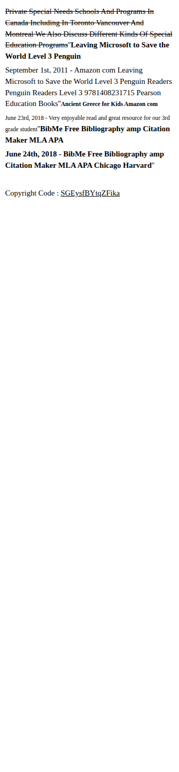Private Special Needs Schools And Programs In Canada Including In Toronto Vancouver And Montreal We Also Discuss Different Kinds Of Special Education Programs''Leaving Microsoft to Save the World Level 3 Penguin
September 1st, 2011 - Amazon com Leaving Microsoft to Save the World Level 3 Penguin Readers Penguin Readers Level 3 9781408231715 Pearson Education Books''Ancient Greece for Kids Amazon com
June 23rd, 2018 - Very enjoyable read and great resource for our 3rd grade student''BibMe Free Bibliography amp Citation Maker MLA APA
June 24th, 2018 - BibMe Free Bibliography amp Citation Maker MLA APA Chicago Harvard''
Copyright Code : SGEysfBYtqZFika